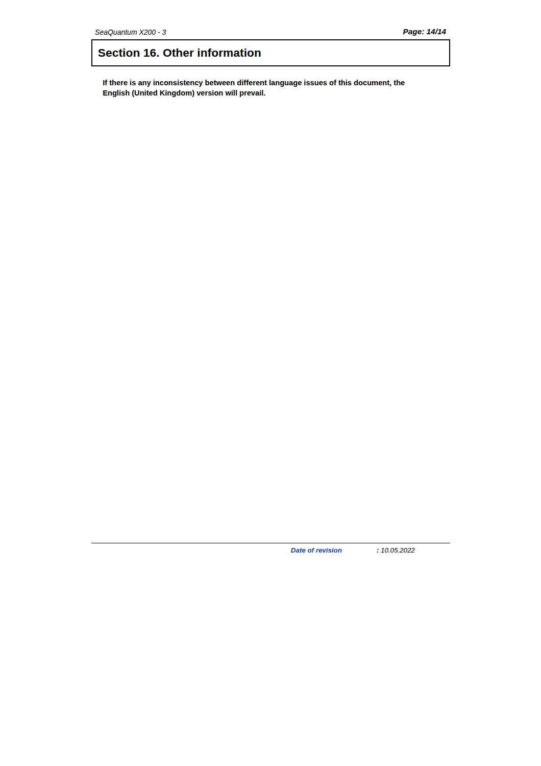SeaQuantum X200 - 3
Page: 14/14
Section 16. Other information
If there is any inconsistency between different language issues of this document, the English (United Kingdom) version will prevail.
Date of revision
: 10.05.2022